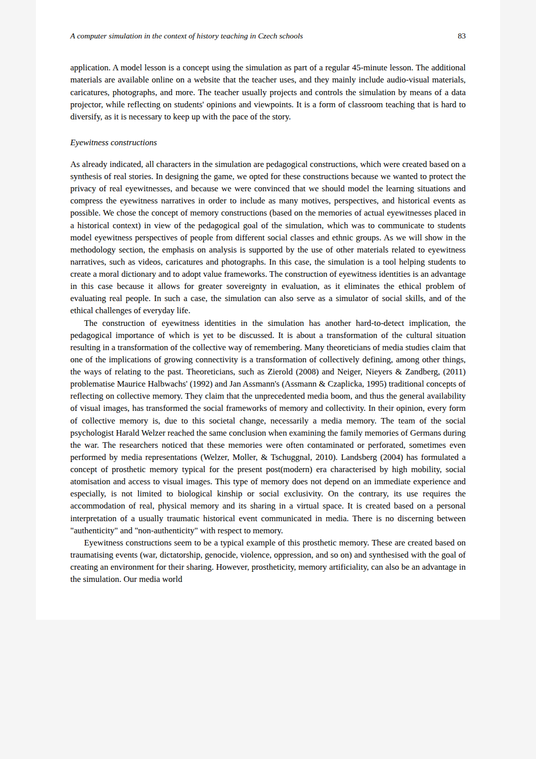A computer simulation in the context of history teaching in Czech schools 83
application. A model lesson is a concept using the simulation as part of a regular 45-minute lesson. The additional materials are available online on a website that the teacher uses, and they mainly include audio-visual materials, caricatures, photographs, and more. The teacher usually projects and controls the simulation by means of a data projector, while reflecting on students' opinions and viewpoints. It is a form of classroom teaching that is hard to diversify, as it is necessary to keep up with the pace of the story.
Eyewitness constructions
As already indicated, all characters in the simulation are pedagogical constructions, which were created based on a synthesis of real stories. In designing the game, we opted for these constructions because we wanted to protect the privacy of real eyewitnesses, and because we were convinced that we should model the learning situations and compress the eyewitness narratives in order to include as many motives, perspectives, and historical events as possible. We chose the concept of memory constructions (based on the memories of actual eyewitnesses placed in a historical context) in view of the pedagogical goal of the simulation, which was to communicate to students model eyewitness perspectives of people from different social classes and ethnic groups. As we will show in the methodology section, the emphasis on analysis is supported by the use of other materials related to eyewitness narratives, such as videos, caricatures and photographs. In this case, the simulation is a tool helping students to create a moral dictionary and to adopt value frameworks. The construction of eyewitness identities is an advantage in this case because it allows for greater sovereignty in evaluation, as it eliminates the ethical problem of evaluating real people. In such a case, the simulation can also serve as a simulator of social skills, and of the ethical challenges of everyday life.
The construction of eyewitness identities in the simulation has another hard-to-detect implication, the pedagogical importance of which is yet to be discussed. It is about a transformation of the cultural situation resulting in a transformation of the collective way of remembering. Many theoreticians of media studies claim that one of the implications of growing connectivity is a transformation of collectively defining, among other things, the ways of relating to the past. Theoreticians, such as Zierold (2008) and Neiger, Nieyers & Zandberg, (2011) problematise Maurice Halbwachs' (1992) and Jan Assmann's (Assmann & Czaplicka, 1995) traditional concepts of reflecting on collective memory. They claim that the unprecedented media boom, and thus the general availability of visual images, has transformed the social frameworks of memory and collectivity. In their opinion, every form of collective memory is, due to this societal change, necessarily a media memory. The team of the social psychologist Harald Welzer reached the same conclusion when examining the family memories of Germans during the war. The researchers noticed that these memories were often contaminated or perforated, sometimes even performed by media representations (Welzer, Moller, & Tschuggnal, 2010). Landsberg (2004) has formulated a concept of prosthetic memory typical for the present post(modern) era characterised by high mobility, social atomisation and access to visual images. This type of memory does not depend on an immediate experience and especially, is not limited to biological kinship or social exclusivity. On the contrary, its use requires the accommodation of real, physical memory and its sharing in a virtual space. It is created based on a personal interpretation of a usually traumatic historical event communicated in media. There is no discerning between "authenticity" and "non-authenticity" with respect to memory.
Eyewitness constructions seem to be a typical example of this prosthetic memory. These are created based on traumatising events (war, dictatorship, genocide, violence, oppression, and so on) and synthesised with the goal of creating an environment for their sharing. However, prostheticity, memory artificiality, can also be an advantage in the simulation. Our media world